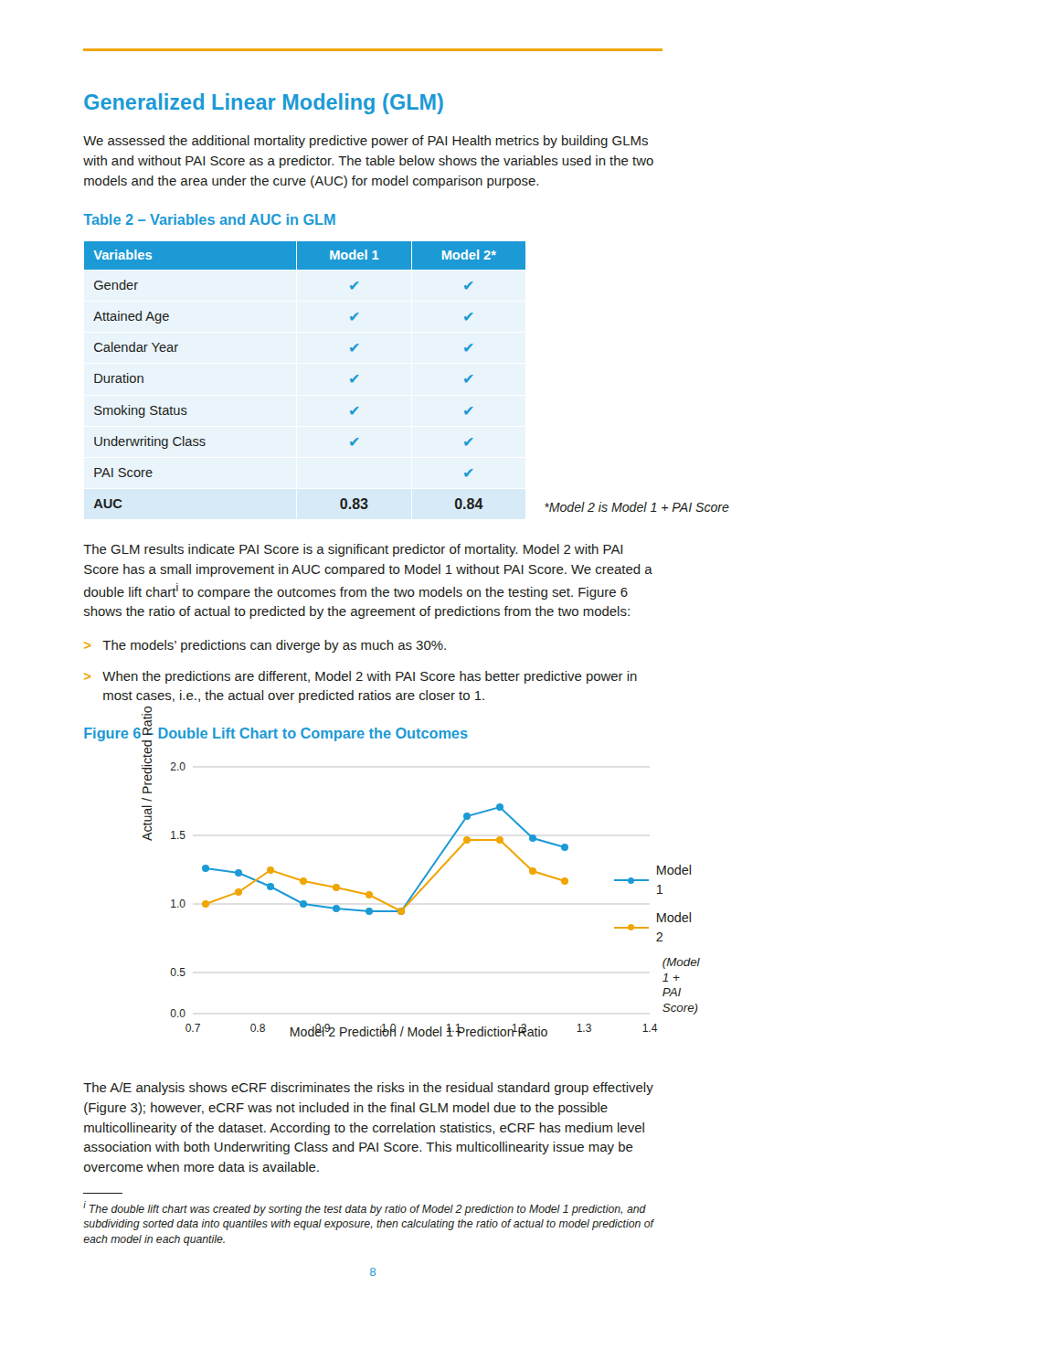Generalized Linear Modeling (GLM)
We assessed the additional mortality predictive power of PAI Health metrics by building GLMs with and without PAI Score as a predictor. The table below shows the variables used in the two models and the area under the curve (AUC) for model comparison purpose.
Table 2 – Variables and AUC in GLM
| Variables | Model 1 | Model 2* |
| --- | --- | --- |
| Gender | ✔ | ✔ |
| Attained Age | ✔ | ✔ |
| Calendar Year | ✔ | ✔ |
| Duration | ✔ | ✔ |
| Smoking Status | ✔ | ✔ |
| Underwriting Class | ✔ | ✔ |
| PAI Score | | ✔ |
| AUC | 0.83 | 0.84 |
*Model 2 is Model 1 + PAI Score
The GLM results indicate PAI Score is a significant predictor of mortality. Model 2 with PAI Score has a small improvement in AUC compared to Model 1 without PAI Score. We created a double lift charti to compare the outcomes from the two models on the testing set. Figure 6 shows the ratio of actual to predicted by the agreement of predictions from the two models:
The models’ predictions can diverge by as much as 30%.
When the predictions are different, Model 2 with PAI Score has better predictive power in most cases, i.e., the actual over predicted ratios are closer to 1.
Figure 6 – Double Lift Chart to Compare the Outcomes
2.0 1.5 1.0 0.5 0.0 0.7 0.8 0.9 1.0 1.1 1.2 1.3 1.4
Actual / Predicted Ratio
Model 2 Prediction / Model 1 Prediction Ratio
Model 1
Model 2
(Model 1 +
PAI Score)
The A/E analysis shows eCRF discriminates the risks in the residual standard group effectively (Figure 3); however, eCRF was not included in the final GLM model due to the possible multicollinearity of the dataset. According to the correlation statistics, eCRF has medium level association with both Underwriting Class and PAI Score. This multicollinearity issue may be overcome when more data is available.
i The double lift chart was created by sorting the test data by ratio of Model 2 prediction to Model 1 prediction, and subdividing sorted data into quantiles with equal exposure, then calculating the ratio of actual to model prediction of each model in each quantile.
8